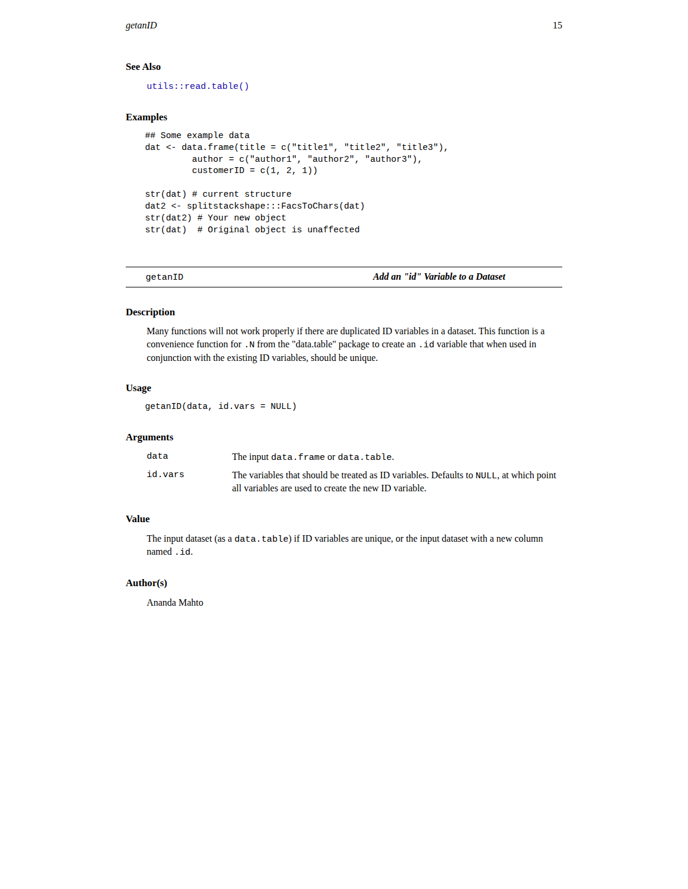getanID 15
See Also
utils::read.table()
Examples
## Some example data
dat <- data.frame(title = c("title1", "title2", "title3"),
         author = c("author1", "author2", "author3"),
         customerID = c(1, 2, 1))

str(dat) # current structure
dat2 <- splitstackshape:::FacsToChars(dat)
str(dat2) # Your new object
str(dat)  # Original object is unaffected
getanID Add an "id" Variable to a Dataset
Description
Many functions will not work properly if there are duplicated ID variables in a dataset. This function is a convenience function for .N from the "data.table" package to create an .id variable that when used in conjunction with the existing ID variables, should be unique.
Usage
getanID(data, id.vars = NULL)
Arguments
data
The input data.frame or data.table.
id.vars
The variables that should be treated as ID variables. Defaults to NULL, at which point all variables are used to create the new ID variable.
Value
The input dataset (as a data.table) if ID variables are unique, or the input dataset with a new column named .id.
Author(s)
Ananda Mahto